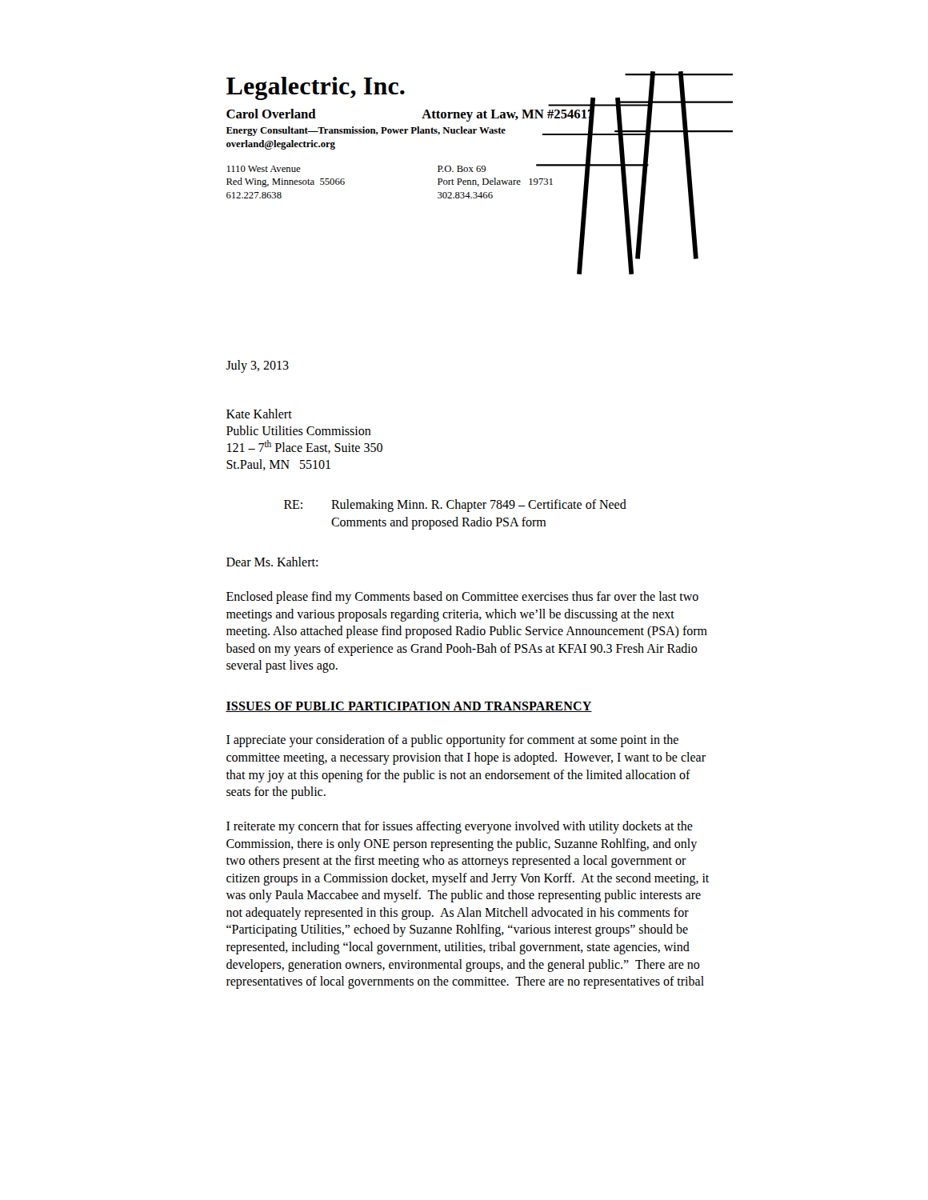Legalectric, Inc.
Carol Overland Attorney at Law, MN #254617
Energy Consultant—Transmission, Power Plants, Nuclear Waste
overland@legalectric.org
| 1110 West Avenue | P.O. Box 69 |
| Red Wing, Minnesota 55066 | Port Penn, Delaware 19731 |
| 612.227.8638 | 302.834.3466 |
July 3, 2013
Kate Kahlert
Public Utilities Commission
121 – 7th Place East, Suite 350
St.Paul, MN 55101
| RE: | Rulemaking Minn. R. Chapter 7849 – Certificate of Need |
| | Comments and proposed Radio PSA form |
Dear Ms. Kahlert:
Enclosed please find my Comments based on Committee exercises thus far over the last two meetings and various proposals regarding criteria, which we’ll be discussing at the next meeting. Also attached please find proposed Radio Public Service Announcement (PSA) form based on my years of experience as Grand Pooh-Bah of PSAs at KFAI 90.3 Fresh Air Radio several past lives ago.
ISSUES OF PUBLIC PARTICIPATION AND TRANSPARENCY
I appreciate your consideration of a public opportunity for comment at some point in the committee meeting, a necessary provision that I hope is adopted. However, I want to be clear that my joy at this opening for the public is not an endorsement of the limited allocation of seats for the public.
I reiterate my concern that for issues affecting everyone involved with utility dockets at the Commission, there is only ONE person representing the public, Suzanne Rohlfing, and only two others present at the first meeting who as attorneys represented a local government or citizen groups in a Commission docket, myself and Jerry Von Korff. At the second meeting, it was only Paula Maccabee and myself. The public and those representing public interests are not adequately represented in this group. As Alan Mitchell advocated in his comments for “Participating Utilities,” echoed by Suzanne Rohlfing, “various interest groups” should be represented, including “local government, utilities, tribal government, state agencies, wind developers, generation owners, environmental groups, and the general public.” There are no representatives of local governments on the committee. There are no representatives of tribal